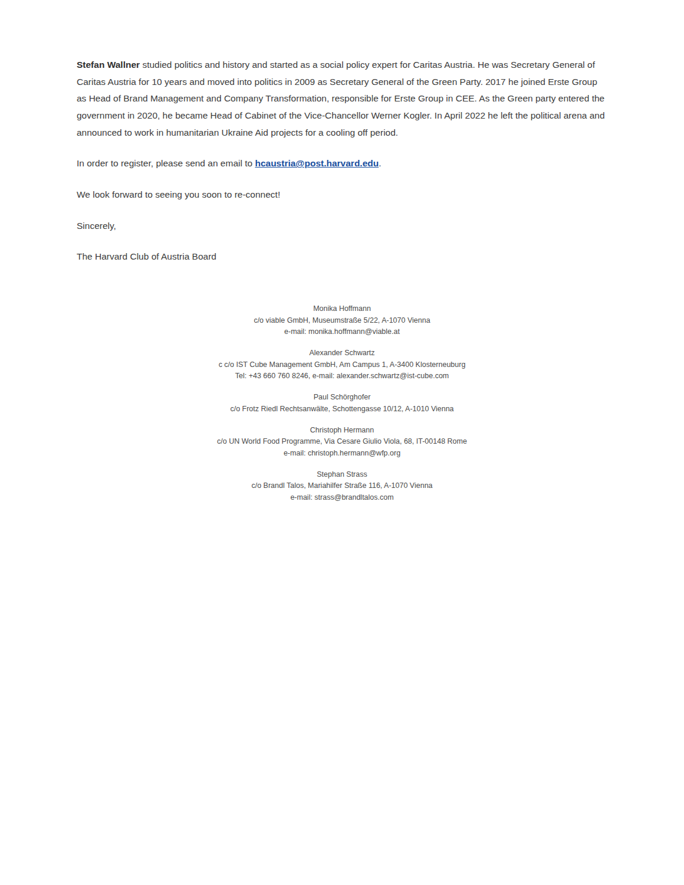Stefan Wallner studied politics and history and started as a social policy expert for Caritas Austria. He was Secretary General of Caritas Austria for 10 years and moved into politics in 2009 as Secretary General of the Green Party. 2017 he joined Erste Group as Head of Brand Management and Company Transformation, responsible for Erste Group in CEE. As the Green party entered the government in 2020, he became Head of Cabinet of the Vice-Chancellor Werner Kogler. In April 2022 he left the political arena and announced to work in humanitarian Ukraine Aid projects for a cooling off period.
In order to register, please send an email to hcaustria@post.harvard.edu.
We look forward to seeing you soon to re-connect!
Sincerely,
The Harvard Club of Austria Board
Monika Hoffmann
c/o viable GmbH, Museumstraße 5/22, A-1070 Vienna
e-mail: monika.hoffmann@viable.at
Alexander Schwartz
c c/o IST Cube Management GmbH, Am Campus 1, A-3400 Klosterneuburg
Tel: +43 660 760 8246, e-mail: alexander.schwartz@ist-cube.com
Paul Schörghofer
c/o Frotz Riedl Rechtsanwälte, Schottengasse 10/12, A-1010 Vienna
Christoph Hermann
c/o UN World Food Programme, Via Cesare Giulio Viola, 68, IT-00148 Rome
e-mail: christoph.hermann@wfp.org
Stephan Strass
c/o Brandl Talos, Mariahilfer Straße 116, A-1070 Vienna
e-mail: strass@brandltalos.com